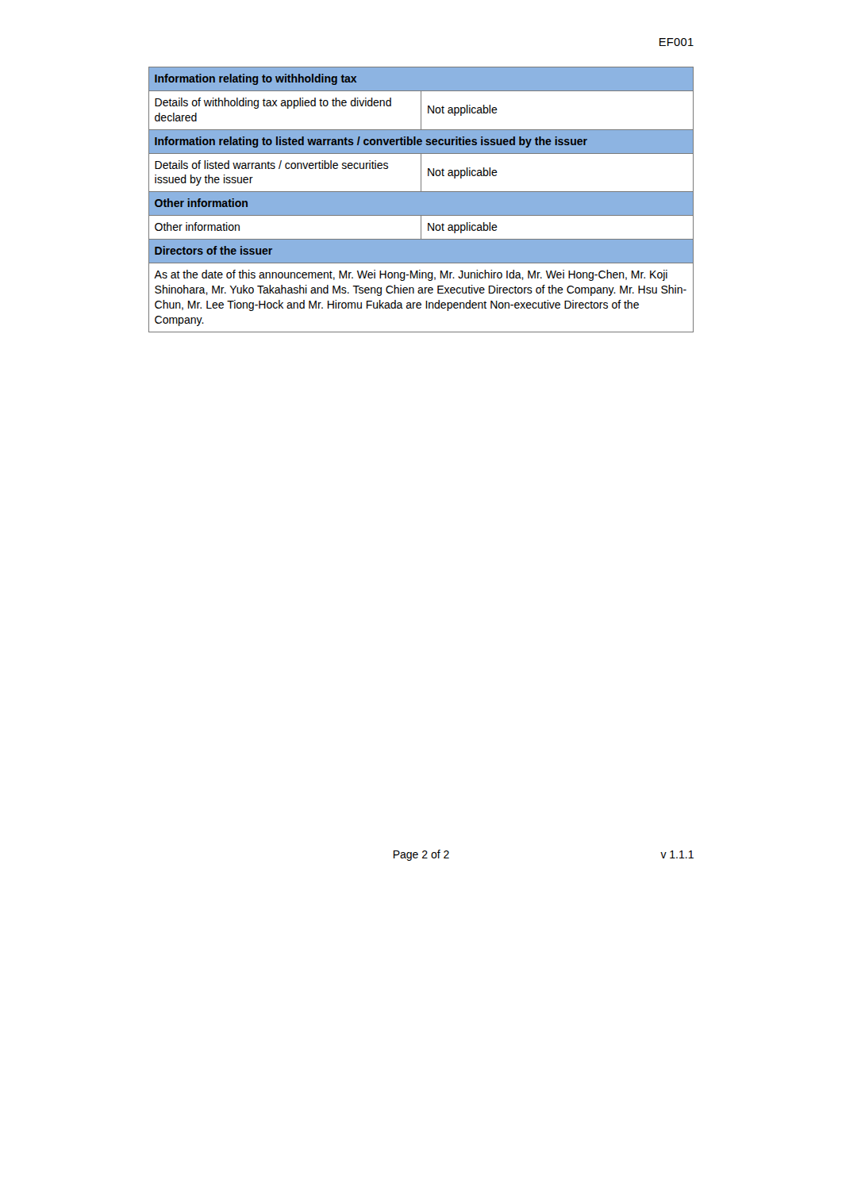EF001
| Information relating to withholding tax |
| Details of withholding tax applied to the dividend declared | Not applicable |
| Information relating to listed warrants / convertible securities issued by the issuer |
| Details of listed warrants / convertible securities issued by the issuer | Not applicable |
| Other information |
| Other information | Not applicable |
| Directors of the issuer |
| As at the date of this announcement, Mr. Wei Hong-Ming, Mr. Junichiro Ida, Mr. Wei Hong-Chen, Mr. Koji Shinohara, Mr. Yuko Takahashi and Ms. Tseng Chien are Executive Directors of the Company. Mr. Hsu Shin-Chun, Mr. Lee Tiong-Hock and Mr. Hiromu Fukada are Independent Non-executive Directors of the Company. |
Page 2 of 2
v 1.1.1